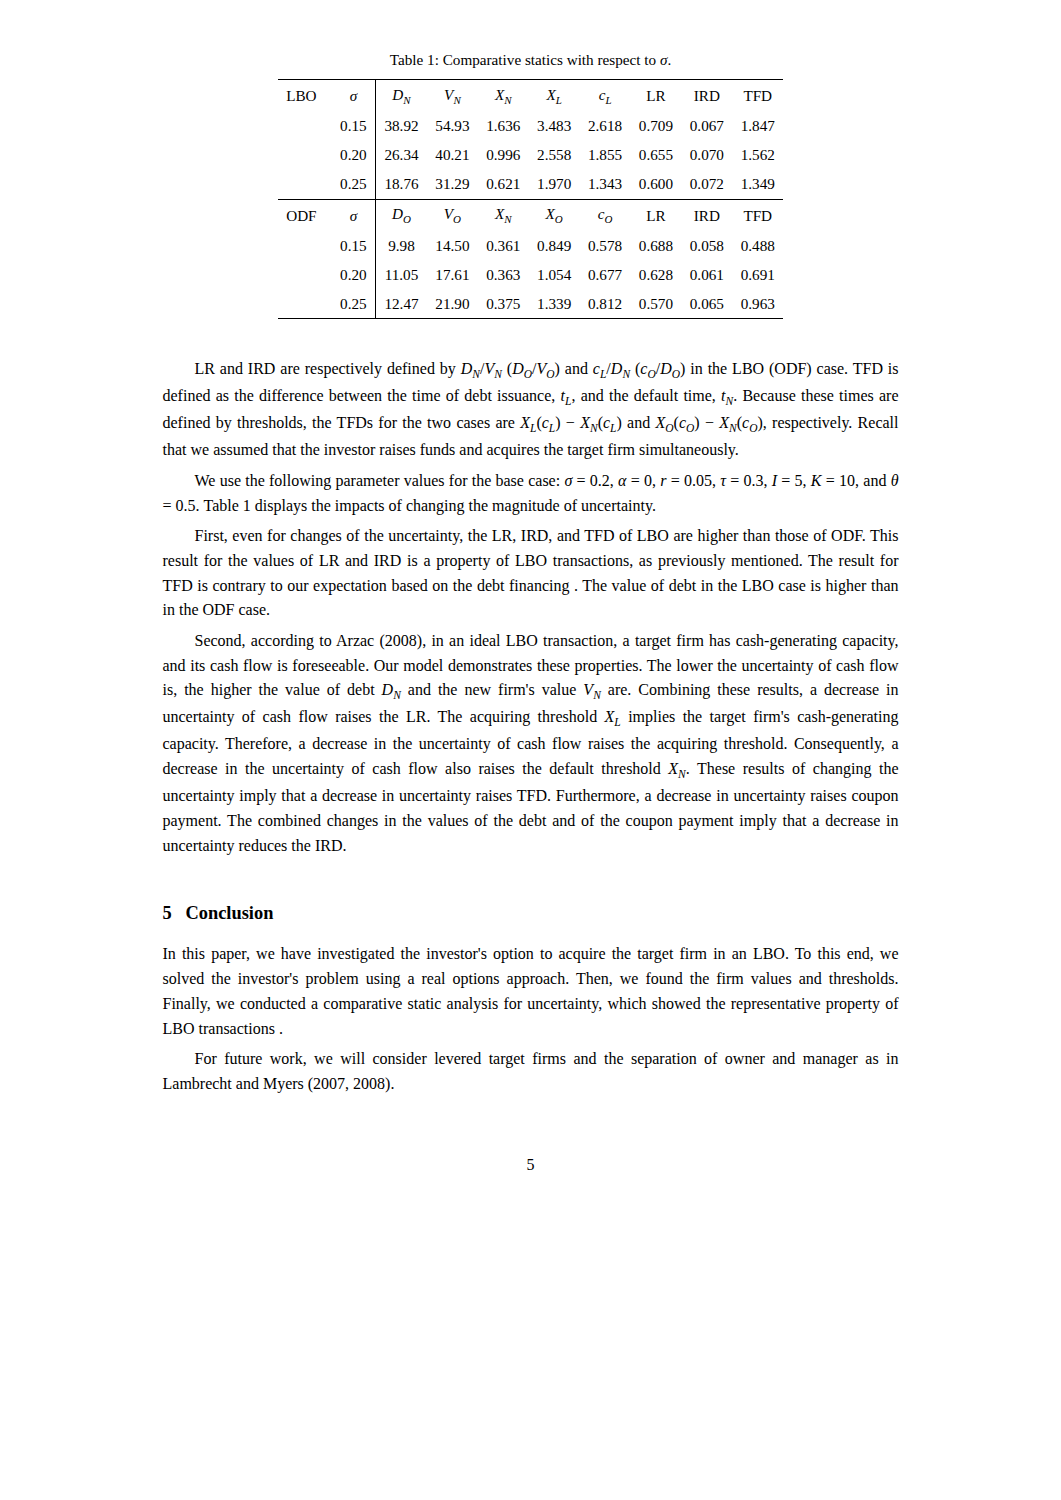Table 1: Comparative statics with respect to σ .
| LBO | σ | D N | V N | X N | X L | c L | LR | IRD | TFD |
| --- | --- | --- | --- | --- | --- | --- | --- | --- | --- |
| | 0.15 | 38.92 | 54.93 | 1.636 | 3.483 | 2.618 | 0.709 | 0.067 | 1.847 |
| | 0.20 | 26.34 | 40.21 | 0.996 | 2.558 | 1.855 | 0.655 | 0.070 | 1.562 |
| | 0.25 | 18.76 | 31.29 | 0.621 | 1.970 | 1.343 | 0.600 | 0.072 | 1.349 |
| ODF | σ | D O | V O | X N | X O | c O | LR | IRD | TFD |
| | 0.15 | 9.98 | 14.50 | 0.361 | 0.849 | 0.578 | 0.688 | 0.058 | 0.488 |
| | 0.20 | 11.05 | 17.61 | 0.363 | 1.054 | 0.677 | 0.628 | 0.061 | 0.691 |
| | 0.25 | 12.47 | 21.90 | 0.375 | 1.339 | 0.812 | 0.570 | 0.065 | 0.963 |
LR and IRD are respectively defined by DN/VN (DO/VO) and cL/DN (cO/DO) in the LBO (ODF) case. TFD is defined as the difference between the time of debt issuance, tL, and the default time, tN. Because these times are defined by thresholds, the TFDs for the two cases are XL(cL) − XN(cL) and XO(cO) − XN(cO), respectively. Recall that we assumed that the investor raises funds and acquires the target firm simultaneously.
We use the following parameter values for the base case: σ = 0.2, α = 0, r = 0.05, τ = 0.3, I = 5, K = 10, and θ = 0.5. Table 1 displays the impacts of changing the magnitude of uncertainty.
First, even for changes of the uncertainty, the LR, IRD, and TFD of LBO are higher than those of ODF. This result for the values of LR and IRD is a property of LBO transactions, as previously mentioned. The result for TFD is contrary to our expectation based on the debt financing . The value of debt in the LBO case is higher than in the ODF case.
Second, according to Arzac (2008), in an ideal LBO transaction, a target firm has cash-generating capacity, and its cash flow is foreseeable. Our model demonstrates these properties. The lower the uncertainty of cash flow is, the higher the value of debt DN and the new firm's value VN are. Combining these results, a decrease in uncertainty of cash flow raises the LR. The acquiring threshold XL implies the target firm's cash-generating capacity. Therefore, a decrease in the uncertainty of cash flow raises the acquiring threshold. Consequently, a decrease in the uncertainty of cash flow also raises the default threshold XN. These results of changing the uncertainty imply that a decrease in uncertainty raises TFD. Furthermore, a decrease in uncertainty raises coupon payment. The combined changes in the values of the debt and of the coupon payment imply that a decrease in uncertainty reduces the IRD.
5 Conclusion
In this paper, we have investigated the investor's option to acquire the target firm in an LBO. To this end, we solved the investor's problem using a real options approach. Then, we found the firm values and thresholds. Finally, we conducted a comparative static analysis for uncertainty, which showed the representative property of LBO transactions .
For future work, we will consider levered target firms and the separation of owner and manager as in Lambrecht and Myers (2007, 2008).
5